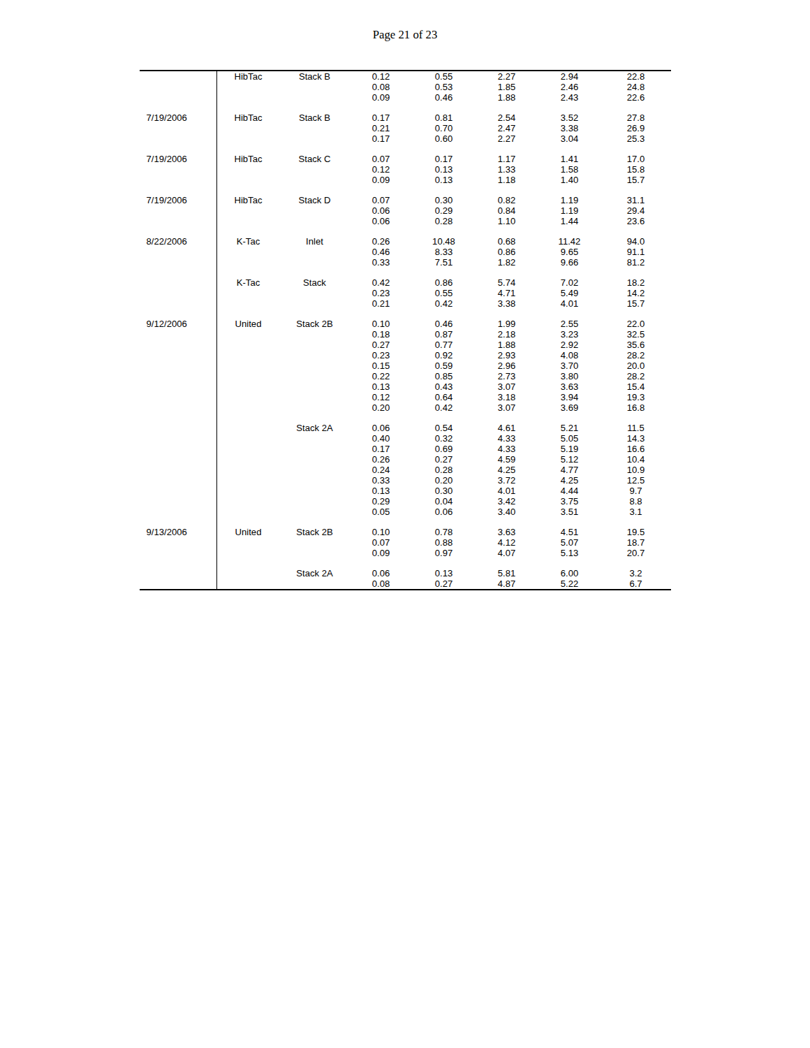Page 21 of 23
| | HibTac | Stack B | 0.12 | 0.55 | 2.27 | 2.94 | 22.8 |
| | | | 0.08 | 0.53 | 1.85 | 2.46 | 24.8 |
| | | | 0.09 | 0.46 | 1.88 | 2.43 | 22.6 |
| 7/19/2006 | HibTac | Stack B | 0.17 | 0.81 | 2.54 | 3.52 | 27.8 |
| | | | 0.21 | 0.70 | 2.47 | 3.38 | 26.9 |
| | | | 0.17 | 0.60 | 2.27 | 3.04 | 25.3 |
| 7/19/2006 | HibTac | Stack C | 0.07 | 0.17 | 1.17 | 1.41 | 17.0 |
| | | | 0.12 | 0.13 | 1.33 | 1.58 | 15.8 |
| | | | 0.09 | 0.13 | 1.18 | 1.40 | 15.7 |
| 7/19/2006 | HibTac | Stack D | 0.07 | 0.30 | 0.82 | 1.19 | 31.1 |
| | | | 0.06 | 0.29 | 0.84 | 1.19 | 29.4 |
| | | | 0.06 | 0.28 | 1.10 | 1.44 | 23.6 |
| 8/22/2006 | K-Tac | Inlet | 0.26 | 10.48 | 0.68 | 11.42 | 94.0 |
| | | | 0.46 | 8.33 | 0.86 | 9.65 | 91.1 |
| | | | 0.33 | 7.51 | 1.82 | 9.66 | 81.2 |
| | K-Tac | Stack | 0.42 | 0.86 | 5.74 | 7.02 | 18.2 |
| | | | 0.23 | 0.55 | 4.71 | 5.49 | 14.2 |
| | | | 0.21 | 0.42 | 3.38 | 4.01 | 15.7 |
| 9/12/2006 | United | Stack 2B | 0.10 | 0.46 | 1.99 | 2.55 | 22.0 |
| | | | 0.18 | 0.87 | 2.18 | 3.23 | 32.5 |
| | | | 0.27 | 0.77 | 1.88 | 2.92 | 35.6 |
| | | | 0.23 | 0.92 | 2.93 | 4.08 | 28.2 |
| | | | 0.15 | 0.59 | 2.96 | 3.70 | 20.0 |
| | | | 0.22 | 0.85 | 2.73 | 3.80 | 28.2 |
| | | | 0.13 | 0.43 | 3.07 | 3.63 | 15.4 |
| | | | 0.12 | 0.64 | 3.18 | 3.94 | 19.3 |
| | | | 0.20 | 0.42 | 3.07 | 3.69 | 16.8 |
| | | Stack 2A | 0.06 | 0.54 | 4.61 | 5.21 | 11.5 |
| | | | 0.40 | 0.32 | 4.33 | 5.05 | 14.3 |
| | | | 0.17 | 0.69 | 4.33 | 5.19 | 16.6 |
| | | | 0.26 | 0.27 | 4.59 | 5.12 | 10.4 |
| | | | 0.24 | 0.28 | 4.25 | 4.77 | 10.9 |
| | | | 0.33 | 0.20 | 3.72 | 4.25 | 12.5 |
| | | | 0.13 | 0.30 | 4.01 | 4.44 | 9.7 |
| | | | 0.29 | 0.04 | 3.42 | 3.75 | 8.8 |
| | | | 0.05 | 0.06 | 3.40 | 3.51 | 3.1 |
| 9/13/2006 | United | Stack 2B | 0.10 | 0.78 | 3.63 | 4.51 | 19.5 |
| | | | 0.07 | 0.88 | 4.12 | 5.07 | 18.7 |
| | | | 0.09 | 0.97 | 4.07 | 5.13 | 20.7 |
| | | Stack 2A | 0.06 | 0.13 | 5.81 | 6.00 | 3.2 |
| | | | 0.08 | 0.27 | 4.87 | 5.22 | 6.7 |